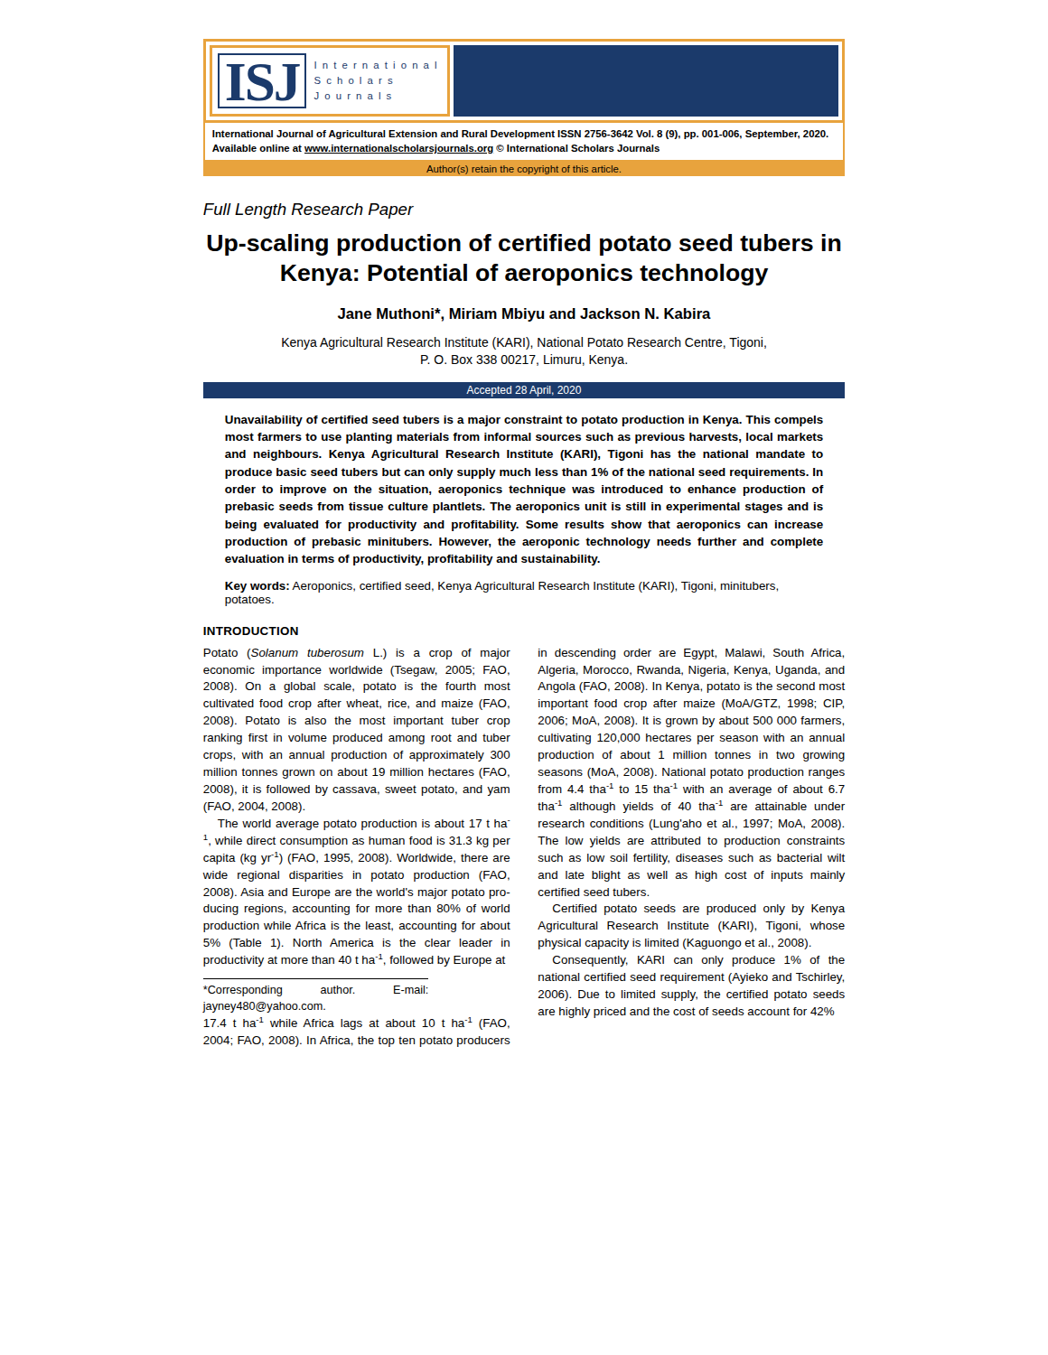ISJ
I n t e r n a t i o n a l
S c h o l a r s
J o u r n a l s
International Journal of Agricultural Extension and Rural Development ISSN 2756-3642 Vol. 8 (9), pp. 001-006, September, 2020. Available online at www.internationalscholarsjournals.org © International Scholars Journals
Author(s) retain the copyright of this article.
Full Length Research Paper
Up-scaling production of certified potato seed tubers in Kenya: Potential of aeroponics technology
Jane Muthoni*, Miriam Mbiyu and Jackson N. Kabira
Kenya Agricultural Research Institute (KARI), National Potato Research Centre, Tigoni,
P. O. Box 338 00217, Limuru, Kenya.
Accepted 28 April, 2020
Unavailability of certified seed tubers is a major constraint to potato production in Kenya. This compels most farmers to use planting materials from informal sources such as previous harvests, local markets and neighbours. Kenya Agricultural Research Institute (KARI), Tigoni has the national mandate to produce basic seed tubers but can only supply much less than 1% of the national seed requirements. In order to improve on the situation, aeroponics technique was introduced to enhance production of prebasic seeds from tissue culture plantlets. The aeroponics unit is still in experimental stages and is being evaluated for productivity and profitability. Some results show that aeroponics can increase production of prebasic minitubers. However, the aeroponic technology needs further and complete evaluation in terms of productivity, profitability and sustainability.
Key words: Aeroponics, certified seed, Kenya Agricultural Research Institute (KARI), Tigoni, minitubers, potatoes.
INTRODUCTION
Potato (Solanum tuberosum L.) is a crop of major economic importance worldwide (Tsegaw, 2005; FAO, 2008). On a global scale, potato is the fourth most cultivated food crop after wheat, rice, and maize (FAO, 2008). Potato is also the most important tuber crop ranking first in volume produced among root and tuber crops, with an annual production of approximately 300 million tonnes grown on about 19 million hectares (FAO, 2008), it is followed by cassava, sweet potato, and yam (FAO, 2004, 2008).
The world average potato production is about 17 t ha-1, while direct consumption as human food is 31.3 kg per capita (kg yr-1) (FAO, 1995, 2008). Worldwide, there are wide regional disparities in potato production (FAO, 2008). Asia and Europe are the world's major potato pro-ducing regions, accounting for more than 80% of world production while Africa is the least, accounting for about 5% (Table 1). North America is the clear leader in productivity at more than 40 t ha-1, followed by Europe at
*Corresponding author. E-mail: jayney480@yahoo.com.
17.4 t ha-1 while Africa lags at about 10 t ha-1 (FAO, 2004; FAO, 2008). In Africa, the top ten potato producers in descending order are Egypt, Malawi, South Africa, Algeria, Morocco, Rwanda, Nigeria, Kenya, Uganda, and Angola (FAO, 2008). In Kenya, potato is the second most important food crop after maize (MoA/GTZ, 1998; CIP, 2006; MoA, 2008). It is grown by about 500 000 farmers, cultivating 120,000 hectares per season with an annual production of about 1 million tonnes in two growing seasons (MoA, 2008). National potato production ranges from 4.4 tha-1 to 15 tha-1 with an average of about 6.7 tha-1 although yields of 40 tha-1 are attainable under research conditions (Lung'aho et al., 1997; MoA, 2008). The low yields are attributed to production constraints such as low soil fertility, diseases such as bacterial wilt and late blight as well as high cost of inputs mainly certified seed tubers.
Certified potato seeds are produced only by Kenya Agricultural Research Institute (KARI), Tigoni, whose physical capacity is limited (Kaguongo et al., 2008).
Consequently, KARI can only produce 1% of the national certified seed requirement (Ayieko and Tschirley, 2006). Due to limited supply, the certified potato seeds are highly priced and the cost of seeds account for 42%